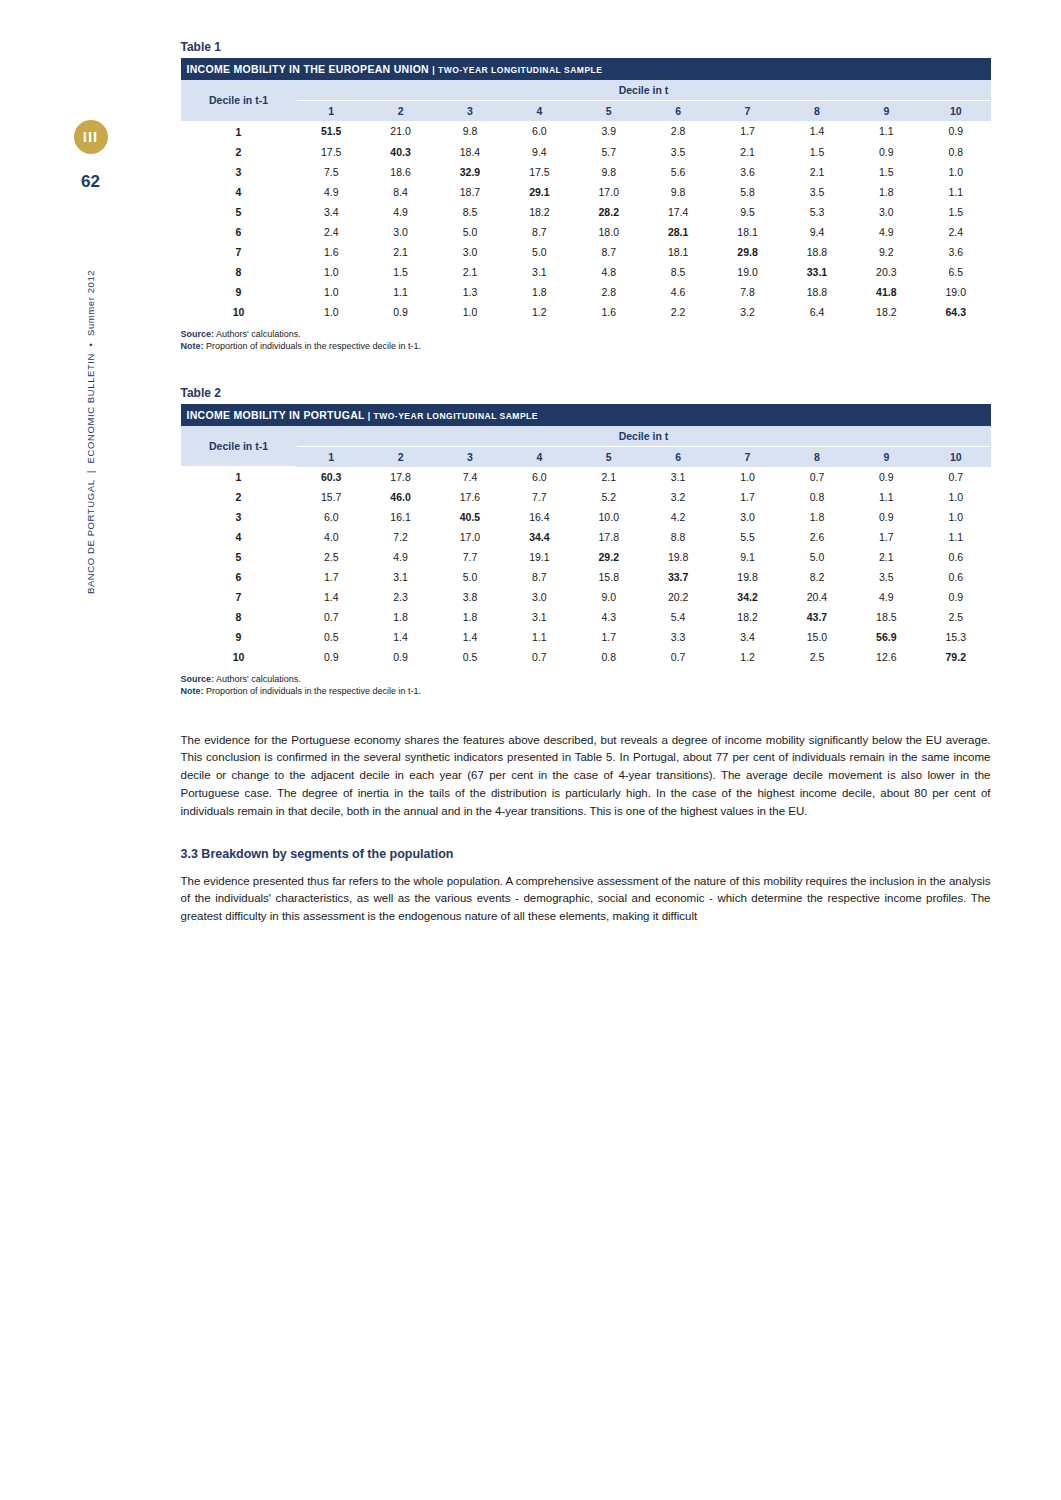III
62
BANCO DE PORTUGAL | ECONOMIC BULLETIN • Summer 2012
Table 1
INCOME MOBILITY IN THE EUROPEAN UNION | TWO-YEAR LONGITUDINAL SAMPLE
| Decile in t-1 | Decile in t |
| --- | --- |
| 1 | 2 | 3 | 4 | 5 | 6 | 7 | 8 | 9 | 10 |
| 1 | 51.5 | 21.0 | 9.8 | 6.0 | 3.9 | 2.8 | 1.7 | 1.4 | 1.1 | 0.9 |
| 2 | 17.5 | 40.3 | 18.4 | 9.4 | 5.7 | 3.5 | 2.1 | 1.5 | 0.9 | 0.8 |
| 3 | 7.5 | 18.6 | 32.9 | 17.5 | 9.8 | 5.6 | 3.6 | 2.1 | 1.5 | 1.0 |
| 4 | 4.9 | 8.4 | 18.7 | 29.1 | 17.0 | 9.8 | 5.8 | 3.5 | 1.8 | 1.1 |
| 5 | 3.4 | 4.9 | 8.5 | 18.2 | 28.2 | 17.4 | 9.5 | 5.3 | 3.0 | 1.5 |
| 6 | 2.4 | 3.0 | 5.0 | 8.7 | 18.0 | 28.1 | 18.1 | 9.4 | 4.9 | 2.4 |
| 7 | 1.6 | 2.1 | 3.0 | 5.0 | 8.7 | 18.1 | 29.8 | 18.8 | 9.2 | 3.6 |
| 8 | 1.0 | 1.5 | 2.1 | 3.1 | 4.8 | 8.5 | 19.0 | 33.1 | 20.3 | 6.5 |
| 9 | 1.0 | 1.1 | 1.3 | 1.8 | 2.8 | 4.6 | 7.8 | 18.8 | 41.8 | 19.0 |
| 10 | 1.0 | 0.9 | 1.0 | 1.2 | 1.6 | 2.2 | 3.2 | 6.4 | 18.2 | 64.3 |
Source: Authors' calculations.
Note: Proportion of individuals in the respective decile in t-1.
Table 2
INCOME MOBILITY IN PORTUGAL | TWO-YEAR LONGITUDINAL SAMPLE
| Decile in t-1 | Decile in t |
| --- | --- |
| 1 | 2 | 3 | 4 | 5 | 6 | 7 | 8 | 9 | 10 |
| 1 | 60.3 | 17.8 | 7.4 | 6.0 | 2.1 | 3.1 | 1.0 | 0.7 | 0.9 | 0.7 |
| 2 | 15.7 | 46.0 | 17.6 | 7.7 | 5.2 | 3.2 | 1.7 | 0.8 | 1.1 | 1.0 |
| 3 | 6.0 | 16.1 | 40.5 | 16.4 | 10.0 | 4.2 | 3.0 | 1.8 | 0.9 | 1.0 |
| 4 | 4.0 | 7.2 | 17.0 | 34.4 | 17.8 | 8.8 | 5.5 | 2.6 | 1.7 | 1.1 |
| 5 | 2.5 | 4.9 | 7.7 | 19.1 | 29.2 | 19.8 | 9.1 | 5.0 | 2.1 | 0.6 |
| 6 | 1.7 | 3.1 | 5.0 | 8.7 | 15.8 | 33.7 | 19.8 | 8.2 | 3.5 | 0.6 |
| 7 | 1.4 | 2.3 | 3.8 | 3.0 | 9.0 | 20.2 | 34.2 | 20.4 | 4.9 | 0.9 |
| 8 | 0.7 | 1.8 | 1.8 | 3.1 | 4.3 | 5.4 | 18.2 | 43.7 | 18.5 | 2.5 |
| 9 | 0.5 | 1.4 | 1.4 | 1.1 | 1.7 | 3.3 | 3.4 | 15.0 | 56.9 | 15.3 |
| 10 | 0.9 | 0.9 | 0.5 | 0.7 | 0.8 | 0.7 | 1.2 | 2.5 | 12.6 | 79.2 |
Source: Authors' calculations.
Note: Proportion of individuals in the respective decile in t-1.
The evidence for the Portuguese economy shares the features above described, but reveals a degree of income mobility significantly below the EU average. This conclusion is confirmed in the several synthetic indicators presented in Table 5. In Portugal, about 77 per cent of individuals remain in the same income decile or change to the adjacent decile in each year (67 per cent in the case of 4-year transitions). The average decile movement is also lower in the Portuguese case. The degree of inertia in the tails of the distribution is particularly high. In the case of the highest income decile, about 80 per cent of individuals remain in that decile, both in the annual and in the 4-year transitions. This is one of the highest values in the EU.
3.3 Breakdown by segments of the population
The evidence presented thus far refers to the whole population. A comprehensive assessment of the nature of this mobility requires the inclusion in the analysis of the individuals' characteristics, as well as the various events - demographic, social and economic - which determine the respective income profiles. The greatest difficulty in this assessment is the endogenous nature of all these elements, making it difficult